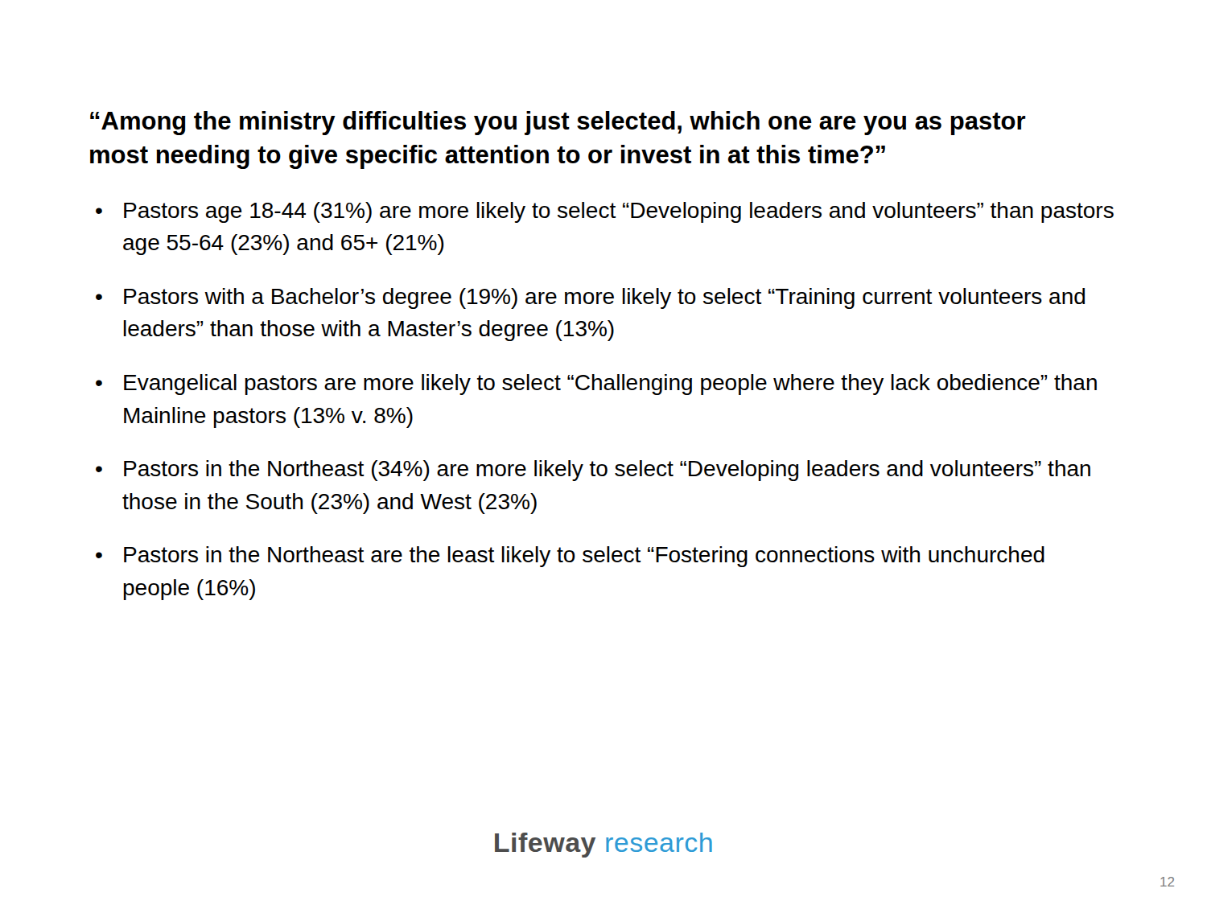“Among the ministry difficulties you just selected, which one are you as pastor most needing to give specific attention to or invest in at this time?”
Pastors age 18-44 (31%) are more likely to select “Developing leaders and volunteers” than pastors age 55-64 (23%) and 65+ (21%)
Pastors with a Bachelor’s degree (19%) are more likely to select “Training current volunteers and leaders” than those with a Master’s degree (13%)
Evangelical pastors are more likely to select “Challenging people where they lack obedience” than Mainline pastors (13% v. 8%)
Pastors in the Northeast (34%) are more likely to select “Developing leaders and volunteers” than those in the South (23%) and West (23%)
Pastors in the Northeast are the least likely to select “Fostering connections with unchurched people (16%)
Lifeway research
12